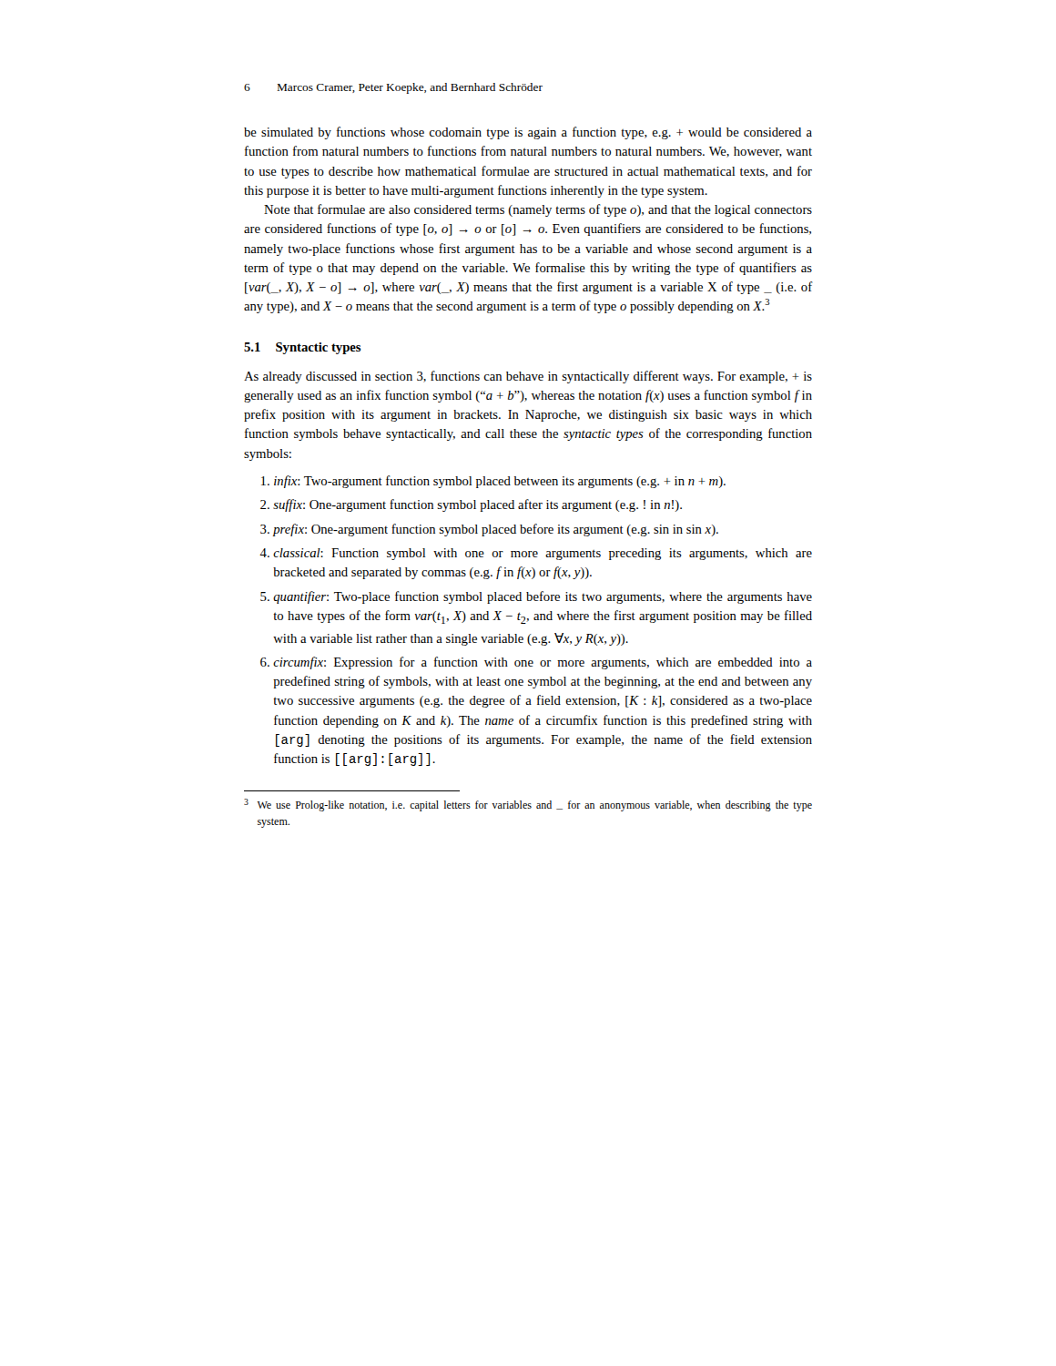6 Marcos Cramer, Peter Koepke, and Bernhard Schröder
be simulated by functions whose codomain type is again a function type, e.g. + would be considered a function from natural numbers to functions from natural numbers to natural numbers. We, however, want to use types to describe how mathematical formulae are structured in actual mathematical texts, and for this purpose it is better to have multi-argument functions inherently in the type system.
Note that formulae are also considered terms (namely terms of type o), and that the logical connectors are considered functions of type [o, o] → o or [o] → o. Even quantifiers are considered to be functions, namely two-place functions whose first argument has to be a variable and whose second argument is a term of type o that may depend on the variable. We formalise this by writing the type of quantifiers as [var(_, X), X − o] → o], where var(_, X) means that the first argument is a variable X of type _ (i.e. of any type), and X − o means that the second argument is a term of type o possibly depending on X.3
5.1 Syntactic types
As already discussed in section 3, functions can behave in syntactically different ways. For example, + is generally used as an infix function symbol (“a + b”), whereas the notation f(x) uses a function symbol f in prefix position with its argument in brackets. In Naproche, we distinguish six basic ways in which function symbols behave syntactically, and call these the syntactic types of the corresponding function symbols:
infix: Two-argument function symbol placed between its arguments (e.g. + in n + m).
suffix: One-argument function symbol placed after its argument (e.g. ! in n!).
prefix: One-argument function symbol placed before its argument (e.g. sin in sin x).
classical: Function symbol with one or more arguments preceding its arguments, which are bracketed and separated by commas (e.g. f in f(x) or f(x, y)).
quantifier: Two-place function symbol placed before its two arguments, where the arguments have to have types of the form var(t1, X) and X − t2, and where the first argument position may be filled with a variable list rather than a single variable (e.g. ∀x, y R(x, y)).
circumfix: Expression for a function with one or more arguments, which are embedded into a predefined string of symbols, with at least one symbol at the beginning, at the end and between any two successive arguments (e.g. the degree of a field extension, [K : k], considered as a two-place function depending on K and k). The name of a circumfix function is this predefined string with [arg] denoting the positions of its arguments. For example, the name of the field extension function is [[arg]:[arg]].
3 We use Prolog-like notation, i.e. capital letters for variables and _ for an anonymous variable, when describing the type system.